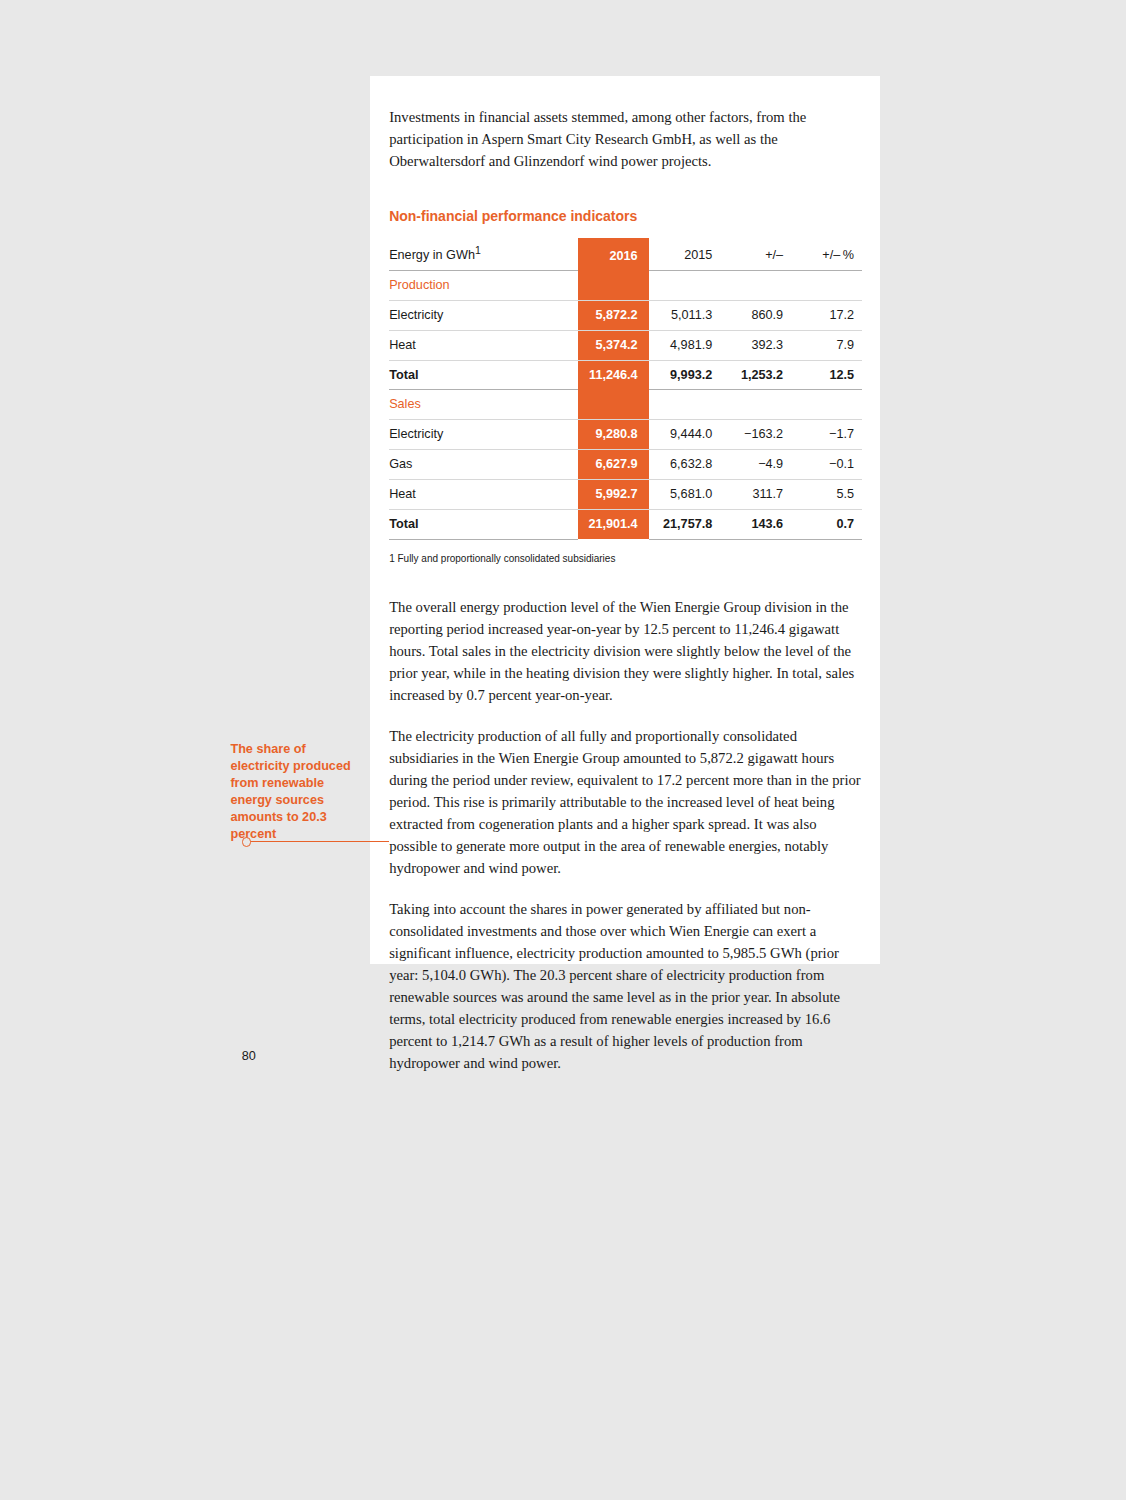Investments in financial assets stemmed, among other factors, from the participation in Aspern Smart City Research GmbH, as well as the Oberwaltersdorf and Glinzendorf wind power projects.
Non-financial performance indicators
| Energy in GWh 1 | 2016 | 2015 | +/– | +/– % |
| --- | --- | --- | --- | --- |
| Production | | | | |
| Electricity | 5,872.2 | 5,011.3 | 860.9 | 17.2 |
| Heat | 5,374.2 | 4,981.9 | 392.3 | 7.9 |
| Total | 11,246.4 | 9,993.2 | 1,253.2 | 12.5 |
| Sales | | | | |
| Electricity | 9,280.8 | 9,444.0 | −163.2 | −1.7 |
| Gas | 6,627.9 | 6,632.8 | −4.9 | −0.1 |
| Heat | 5,992.7 | 5,681.0 | 311.7 | 5.5 |
| Total | 21,901.4 | 21,757.8 | 143.6 | 0.7 |
1 Fully and proportionally consolidated subsidiaries
The overall energy production level of the Wien Energie Group division in the reporting period increased year-on-year by 12.5 percent to 11,246.4 gigawatt hours. Total sales in the electricity division were slightly below the level of the prior year, while in the heating division they were slightly higher. In total, sales increased by 0.7 percent year-on-year.
The electricity production of all fully and proportionally consolidated subsidiaries in the Wien Energie Group amounted to 5,872.2 gigawatt hours during the period under review, equivalent to 17.2 percent more than in the prior period. This rise is primarily attributable to the increased level of heat being extracted from cogeneration plants and a higher spark spread. It was also possible to generate more output in the area of renewable energies, notably hydropower and wind power.
Taking into account the shares in power generated by affiliated but non-consolidated investments and those over which Wien Energie can exert a significant influence, electricity production amounted to 5,985.5 GWh (prior year: 5,104.0 GWh). The 20.3 percent share of electricity production from renewable sources was around the same level as in the prior year. In absolute terms, total electricity produced from renewable energies increased by 16.6 percent to 1,214.7 GWh as a result of higher levels of production from hydropower and wind power.
The share of electricity produced from renewable energy sources amounts to 20.3 percent
80